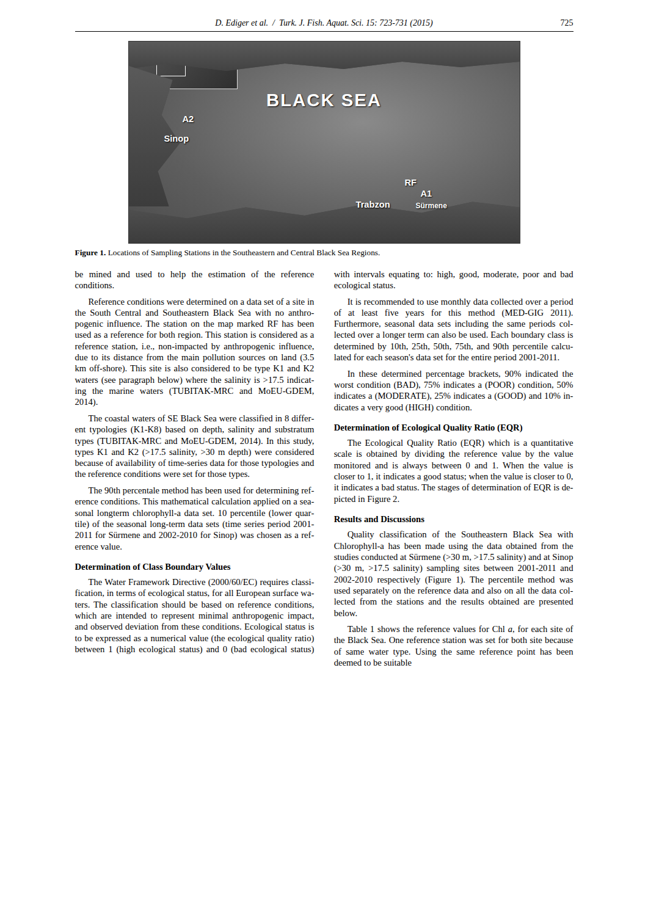D. Ediger et al. / Turk. J. Fish. Aquat. Sci. 15: 723-731 (2015) 725
BLACK SEA
A2
Sinop
RF
A1
Trabzon
Sürmene
Figure 1. Locations of Sampling Stations in the Southeastern and Central Black Sea Regions.
be mined and used to help the estimation of the reference conditions.
Reference conditions were determined on a data set of a site in the South Central and Southeastern Black Sea with no anthropogenic influence. The station on the map marked RF has been used as a reference for both region. This station is considered as a reference station, i.e., non-impacted by anthropogenic influence, due to its distance from the main pollution sources on land (3.5 km off-shore). This site is also considered to be type K1 and K2 waters (see paragraph below) where the salinity is >17.5 indicating the marine waters (TUBITAK-MRC and MoEU-GDEM, 2014).
The coastal waters of SE Black Sea were classified in 8 different typologies (K1-K8) based on depth, salinity and substratum types (TUBITAK-MRC and MoEU-GDEM, 2014). In this study, types K1 and K2 (>17.5 salinity, >30 m depth) were considered because of availability of time-series data for those typologies and the reference conditions were set for those types.
The 90th percentale method has been used for determining reference conditions. This mathematical calculation applied on a seasonal longterm chlorophyll-a data set. 10 percentile (lower quartile) of the seasonal long-term data sets (time series period 2001-2011 for Sürmene and 2002-2010 for Sinop) was chosen as a reference value.
Determination of Class Boundary Values
The Water Framework Directive (2000/60/EC) requires classification, in terms of ecological status, for all European surface waters. The classification should be based on reference conditions, which are intended to represent minimal anthropogenic impact, and observed deviation from these conditions. Ecological status is to be expressed as a numerical value (the ecological quality ratio) between 1 (high ecological status) and 0 (bad ecological status) with intervals equating to: high, good, moderate, poor and bad ecological status.
It is recommended to use monthly data collected over a period of at least five years for this method (MED-GIG 2011). Furthermore, seasonal data sets including the same periods collected over a longer term can also be used. Each boundary class is determined by 10th, 25th, 50th, 75th, and 90th percentile calculated for each season's data set for the entire period 2001-2011.
In these determined percentage brackets, 90% indicated the worst condition (BAD), 75% indicates a (POOR) condition, 50% indicates a (MODERATE), 25% indicates a (GOOD) and 10% indicates a very good (HIGH) condition.
Determination of Ecological Quality Ratio (EQR)
The Ecological Quality Ratio (EQR) which is a quantitative scale is obtained by dividing the reference value by the value monitored and is always between 0 and 1. When the value is closer to 1, it indicates a good status; when the value is closer to 0, it indicates a bad status. The stages of determination of EQR is depicted in Figure 2.
Results and Discussions
Quality classification of the Southeastern Black Sea with Chlorophyll-a has been made using the data obtained from the studies conducted at Sürmene (>30 m, >17.5 salinity) and at Sinop (>30 m, >17.5 salinity) sampling sites between 2001-2011 and 2002-2010 respectively (Figure 1). The percentile method was used separately on the reference data and also on all the data collected from the stations and the results obtained are presented below.
Table 1 shows the reference values for Chl a, for each site of the Black Sea. One reference station was set for both site because of same water type. Using the same reference point has been deemed to be suitable